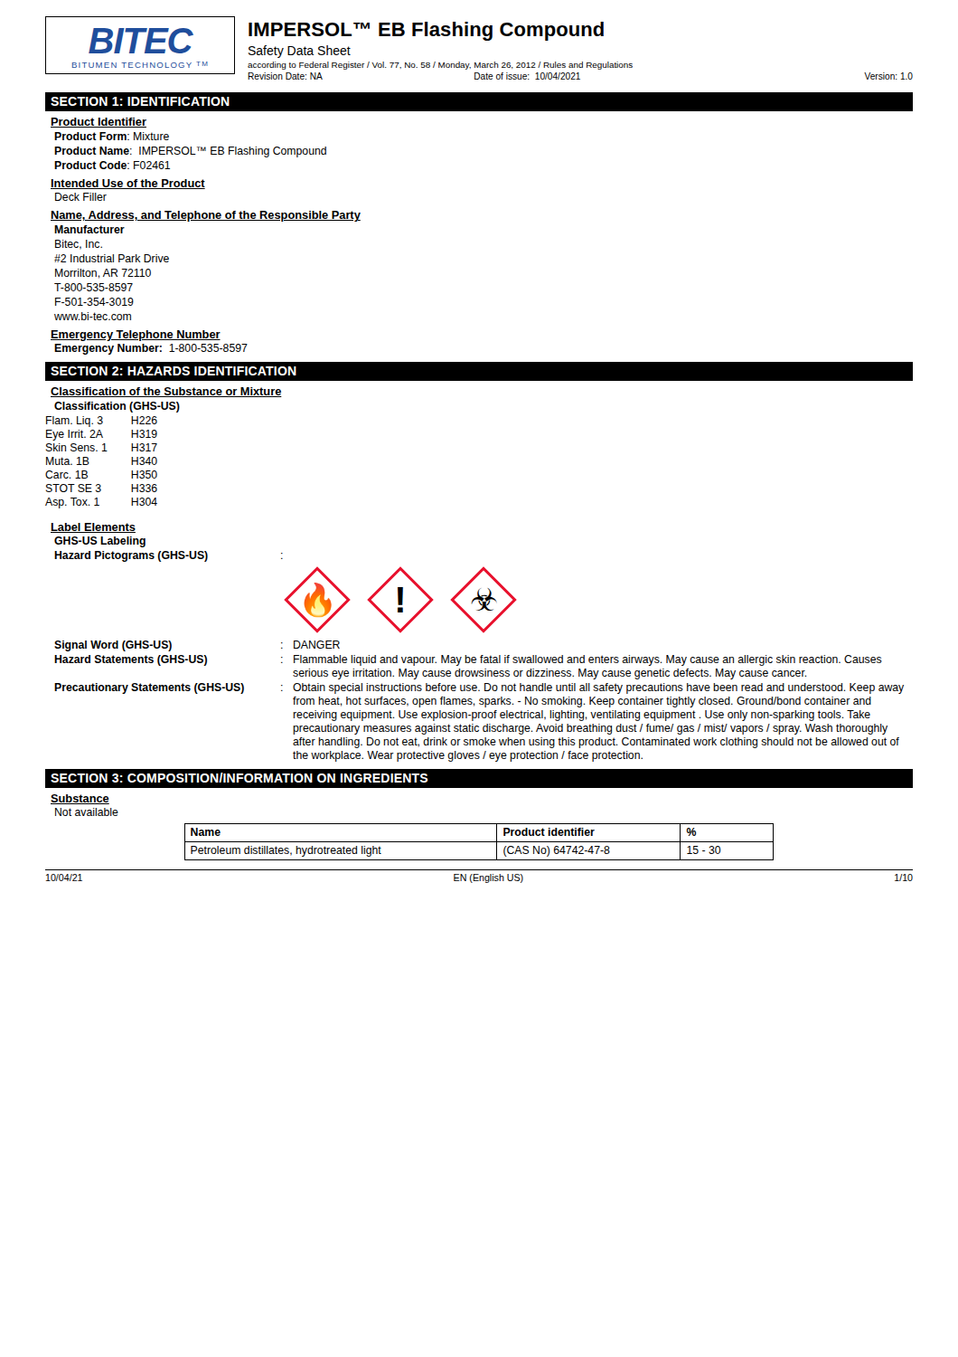BITEC
BITUMEN TECHNOLOGY TM
IMPERSOL™ EB Flashing Compound
Safety Data Sheet
according to Federal Register / Vol. 77, No. 58 / Monday, March 26, 2012 / Rules and Regulations
Revision Date: NA Date of issue: 10/04/2021 Version: 1.0
SECTION 1: IDENTIFICATION
Product Identifier
Product Form: Mixture
Product Name: IMPERSOL™ EB Flashing Compound
Product Code: F02461
Intended Use of the Product
Deck Filler
Name, Address, and Telephone of the Responsible Party
Manufacturer
Bitec, Inc.
#2 Industrial Park Drive
Morrilton, AR 72110
T-800-535-8597
F-501-354-3019
www.bi-tec.com
Emergency Telephone Number
Emergency Number: 1-800-535-8597
SECTION 2: HAZARDS IDENTIFICATION
Classification of the Substance or Mixture
Classification (GHS-US)
| Flam. Liq. 3 | H226 |
| Eye Irrit. 2A | H319 |
| Skin Sens. 1 | H317 |
| Muta. 1B | H340 |
| Carc. 1B | H350 |
| STOT SE 3 | H336 |
| Asp. Tox. 1 | H304 |
Label Elements
GHS-US Labeling
Hazard Pictograms (GHS-US)
:
🔥
!
☣
Signal Word (GHS-US)
:
DANGER
Hazard Statements (GHS-US)
:
Flammable liquid and vapour. May be fatal if swallowed and enters airways. May cause an allergic skin reaction. Causes serious eye irritation. May cause drowsiness or dizziness. May cause genetic defects. May cause cancer.
Precautionary Statements (GHS-US)
:
Obtain special instructions before use. Do not handle until all safety precautions have been read and understood. Keep away from heat, hot surfaces, open flames, sparks. - No smoking. Keep container tightly closed. Ground/bond container and receiving equipment. Use explosion-proof electrical, lighting, ventilating equipment . Use only non-sparking tools. Take precautionary measures against static discharge. Avoid breathing dust / fume/ gas / mist/ vapors / spray. Wash thoroughly after handling. Do not eat, drink or smoke when using this product. Contaminated work clothing should not be allowed out of the workplace. Wear protective gloves / eye protection / face protection.
SECTION 3: COMPOSITION/INFORMATION ON INGREDIENTS
Substance
Not available
| Name | Product identifier | % |
| --- | --- | --- |
| Petroleum distillates, hydrotreated light | (CAS No) 64742-47-8 | 15 - 30 |
10/04/21
EN (English US)
1/10